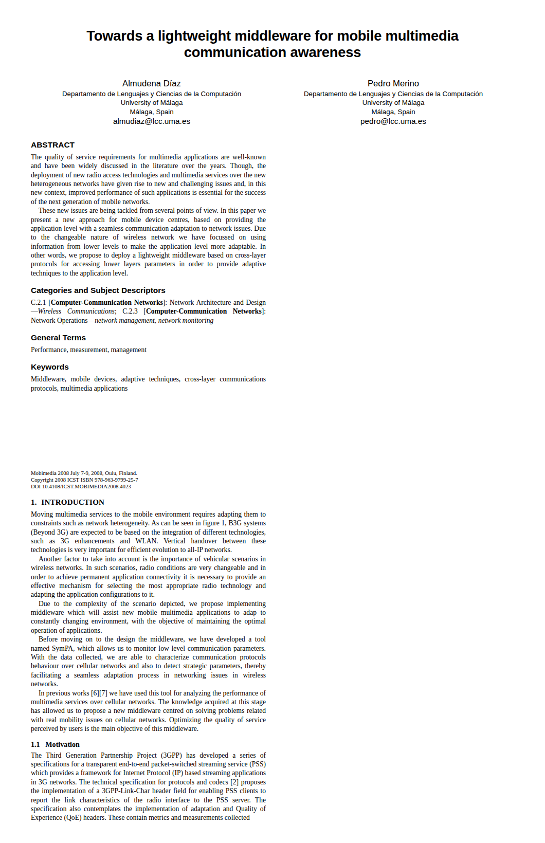Towards a lightweight middleware for mobile multimedia
communication awareness
| Almudena Díaz Departamento de Lenguajes y Ciencias de la Computación University of Málaga Málaga, Spain almudiaz@lcc.uma.es | Pedro Merino Departamento de Lenguajes y Ciencias de la Computación University of Málaga Málaga, Spain pedro@lcc.uma.es |
ABSTRACT
The quality of service requirements for multimedia applications are well-known and have been widely discussed in the literature over the years. Though, the deployment of new radio access technologies and multimedia services over the new heterogeneous networks have given rise to new and challenging issues and, in this new context, improved performance of such applications is essential for the success of the next generation of mobile networks.
These new issues are being tackled from several points of view. In this paper we present a new approach for mobile device centres, based on providing the application level with a seamless communication adaptation to network issues. Due to the changeable nature of wireless network we have focussed on using information from lower levels to make the application level more adaptable. In other words, we propose to deploy a lightweight middleware based on cross-layer protocols for accessing lower layers parameters in order to provide adaptive techniques to the application level.
Categories and Subject Descriptors
C.2.1 [Computer-Communication Networks]: Network Architecture and Design—Wireless Communications; C.2.3 [Computer-Communication Networks]: Network Operations—network management, network monitoring
General Terms
Performance, measurement, management
Keywords
Middleware, mobile devices, adaptive techniques, cross-layer communications protocols, multimedia applications
Mobimedia 2008 July 7-9, 2008, Oulu, Finland.
Copyright 2008 ICST ISBN 978-963-9799-25-7
DOI 10.4108/ICST.MOBIMEDIA2008.4023
1. INTRODUCTION
Moving multimedia services to the mobile environment requires adapting them to constraints such as network heterogeneity. As can be seen in figure 1, B3G systems (Beyond 3G) are expected to be based on the integration of different technologies, such as 3G enhancements and WLAN. Vertical handover between these technologies is very important for efficient evolution to all-IP networks.
Another factor to take into account is the importance of vehicular scenarios in wireless networks. In such scenarios, radio conditions are very changeable and in order to achieve permanent application connectivity it is necessary to provide an effective mechanism for selecting the most appropriate radio technology and adapting the application configurations to it.
Due to the complexity of the scenario depicted, we propose implementing middleware which will assist new mobile multimedia applications to adap to constantly changing environment, with the objective of maintaining the optimal operation of applications.
Before moving on to the design the middleware, we have developed a tool named SymPA, which allows us to monitor low level communication parameters. With the data collected, we are able to characterize communication protocols behaviour over cellular networks and also to detect strategic parameters, thereby facilitating a seamless adaptation process in networking issues in wireless networks.
In previous works [6][7] we have used this tool for analyzing the performance of multimedia services over cellular networks. The knowledge acquired at this stage has allowed us to propose a new middleware centred on solving problems related with real mobility issues on cellular networks. Optimizing the quality of service perceived by users is the main objective of this middleware.
1.1 Motivation
The Third Generation Partnership Project (3GPP) has developed a series of specifications for a transparent end-to-end packet-switched streaming service (PSS) which provides a framework for Internet Protocol (IP) based streaming applications in 3G networks. The technical specification for protocols and codecs [2] proposes the implementation of a 3GPP-Link-Char header field for enabling PSS clients to report the link characteristics of the radio interface to the PSS server. The specification also contemplates the implementation of adaptation and Quality of Experience (QoE) headers. These contain metrics and measurements collected